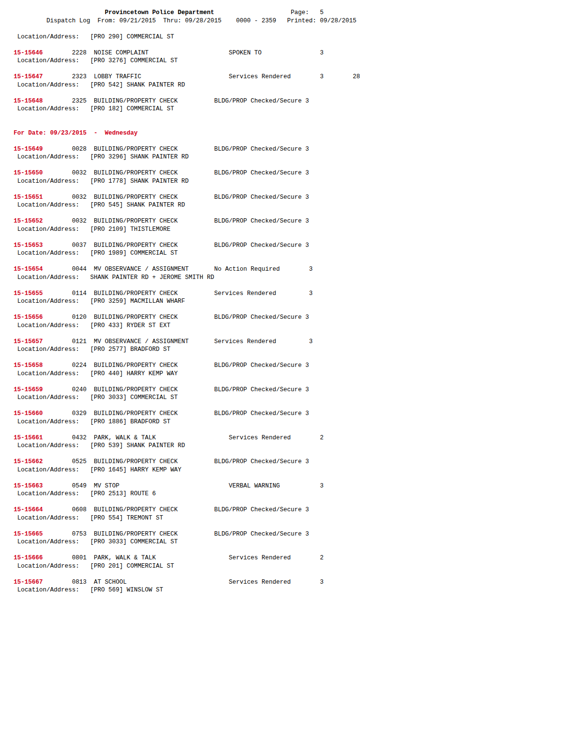Provincetown Police Department                     Page:   5
         Dispatch Log  From: 09/21/2015  Thru: 09/28/2015    0000 - 2359   Printed: 09/28/2015

 Location/Address:   [PRO 290] COMMERCIAL ST

15-15646        2228  NOISE COMPLAINT                      SPOKEN TO                3 
 Location/Address:   [PRO 3276] COMMERCIAL ST

15-15647        2323  LOBBY TRAFFIC                        Services Rendered        3        28
 Location/Address:   [PRO 542] SHANK PAINTER RD

15-15648        2325  BUILDING/PROPERTY CHECK          BLDG/PROP Checked/Secure 3 
 Location/Address:   [PRO 182] COMMERCIAL ST


For Date: 09/23/2015  -  Wednesday

15-15649        0028  BUILDING/PROPERTY CHECK          BLDG/PROP Checked/Secure 3 
 Location/Address:   [PRO 3296] SHANK PAINTER RD

15-15650        0032  BUILDING/PROPERTY CHECK          BLDG/PROP Checked/Secure 3 
 Location/Address:   [PRO 1778] SHANK PAINTER RD

15-15651        0032  BUILDING/PROPERTY CHECK          BLDG/PROP Checked/Secure 3 
 Location/Address:   [PRO 545] SHANK PAINTER RD

15-15652        0032  BUILDING/PROPERTY CHECK          BLDG/PROP Checked/Secure 3 
 Location/Address:   [PRO 2109] THISTLEMORE

15-15653        0037  BUILDING/PROPERTY CHECK          BLDG/PROP Checked/Secure 3 
 Location/Address:   [PRO 1989] COMMERCIAL ST

15-15654        0044  MV OBSERVANCE / ASSIGNMENT       No Action Required        3 
 Location/Address:   SHANK PAINTER RD + JEROME SMITH RD

15-15655        0114  BUILDING/PROPERTY CHECK          Services Rendered         3 
 Location/Address:   [PRO 3259] MACMILLAN WHARF

15-15656        0120  BUILDING/PROPERTY CHECK          BLDG/PROP Checked/Secure 3 
 Location/Address:   [PRO 433] RYDER ST EXT

15-15657        0121  MV OBSERVANCE / ASSIGNMENT       Services Rendered         3 
 Location/Address:   [PRO 2577] BRADFORD ST

15-15658        0224  BUILDING/PROPERTY CHECK          BLDG/PROP Checked/Secure 3 
 Location/Address:   [PRO 440] HARRY KEMP WAY

15-15659        0240  BUILDING/PROPERTY CHECK          BLDG/PROP Checked/Secure 3 
 Location/Address:   [PRO 3033] COMMERCIAL ST

15-15660        0329  BUILDING/PROPERTY CHECK          BLDG/PROP Checked/Secure 3 
 Location/Address:   [PRO 1886] BRADFORD ST

15-15661        0432  PARK, WALK & TALK                    Services Rendered        2 
 Location/Address:   [PRO 539] SHANK PAINTER RD

15-15662        0525  BUILDING/PROPERTY CHECK          BLDG/PROP Checked/Secure 3 
 Location/Address:   [PRO 1645] HARRY KEMP WAY

15-15663        0549  MV STOP                              VERBAL WARNING           3 
 Location/Address:   [PRO 2513] ROUTE 6

15-15664        0608  BUILDING/PROPERTY CHECK          BLDG/PROP Checked/Secure 3 
 Location/Address:   [PRO 554] TREMONT ST

15-15665        0753  BUILDING/PROPERTY CHECK          BLDG/PROP Checked/Secure 3 
 Location/Address:   [PRO 3033] COMMERCIAL ST

15-15666        0801  PARK, WALK & TALK                    Services Rendered        2 
 Location/Address:   [PRO 201] COMMERCIAL ST

15-15667        0813  AT SCHOOL                            Services Rendered        3 
 Location/Address:   [PRO 569] WINSLOW ST